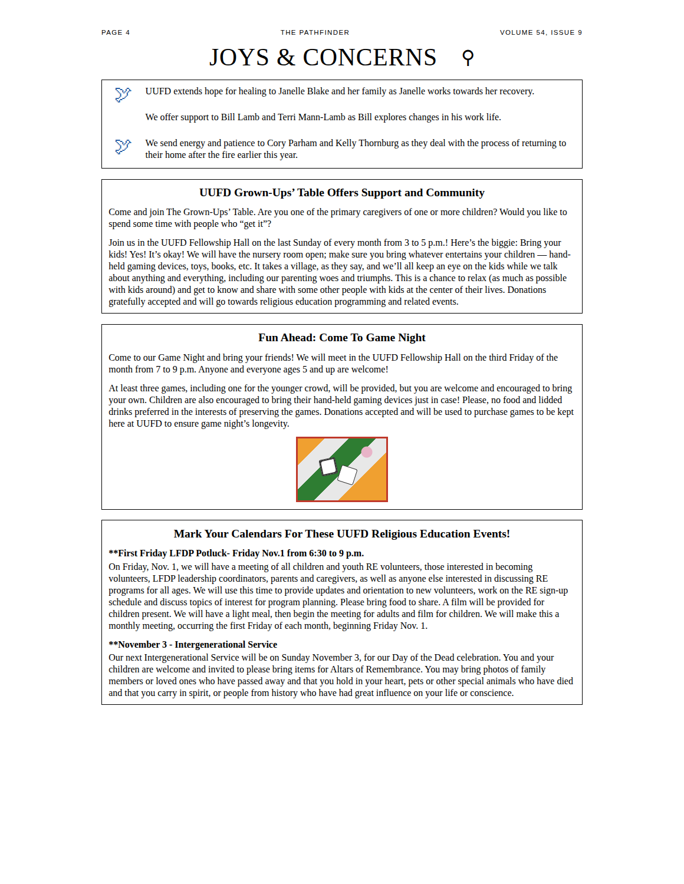PAGE 4 THE PATHFINDER VOLUME 54, ISSUE 9
JOYS & CONCERNS
⚲
🕊
UUFD extends hope for healing to Janelle Blake and her family as Janelle works towards her recovery.
🕊
We offer support to Bill Lamb and Terri Mann-Lamb as Bill explores changes in his work life.
🕊
We send energy and patience to Cory Parham and Kelly Thornburg as they deal with the process of returning to their home after the fire earlier this year.
UUFD Grown-Ups’ Table Offers Support and Community
Come and join The Grown-Ups’ Table. Are you one of the primary caregivers of one or more children? Would you like to spend some time with people who “get it”?
Join us in the UUFD Fellowship Hall on the last Sunday of every month from 3 to 5 p.m.! Here’s the biggie: Bring your kids! Yes! It’s okay! We will have the nursery room open; make sure you bring whatever entertains your children — hand-held gaming devices, toys, books, etc. It takes a village, as they say, and we’ll all keep an eye on the kids while we talk about anything and everything, including our parenting woes and triumphs. This is a chance to relax (as much as possible with kids around) and get to know and share with some other people with kids at the center of their lives. Donations gratefully accepted and will go towards religious education programming and related events.
Fun Ahead: Come To Game Night
Come to our Game Night and bring your friends! We will meet in the UUFD Fellowship Hall on the third Friday of the month from 7 to 9 p.m. Anyone and everyone ages 5 and up are welcome!
At least three games, including one for the younger crowd, will be provided, but you are welcome and encouraged to bring your own. Children are also encouraged to bring their hand-held gaming devices just in case! Please, no food and lidded drinks preferred in the interests of preserving the games. Donations accepted and will be used to purchase games to be kept here at UUFD to ensure game night’s longevity.
Mark Your Calendars For These UUFD Religious Education Events!
**First Friday LFDP Potluck- Friday Nov.1 from 6:30 to 9 p.m.
On Friday, Nov. 1, we will have a meeting of all children and youth RE volunteers, those interested in becoming volunteers, LFDP leadership coordinators, parents and caregivers, as well as anyone else interested in discussing RE programs for all ages. We will use this time to provide updates and orientation to new volunteers, work on the RE sign-up schedule and discuss topics of interest for program planning. Please bring food to share. A film will be provided for children present. We will have a light meal, then begin the meeting for adults and film for children. We will make this a monthly meeting, occurring the first Friday of each month, beginning Friday Nov. 1.
**November 3 - Intergenerational Service
Our next Intergenerational Service will be on Sunday November 3, for our Day of the Dead celebration. You and your children are welcome and invited to please bring items for Altars of Remembrance. You may bring photos of family members or loved ones who have passed away and that you hold in your heart, pets or other special animals who have died and that you carry in spirit, or people from history who have had great influence on your life or conscience.